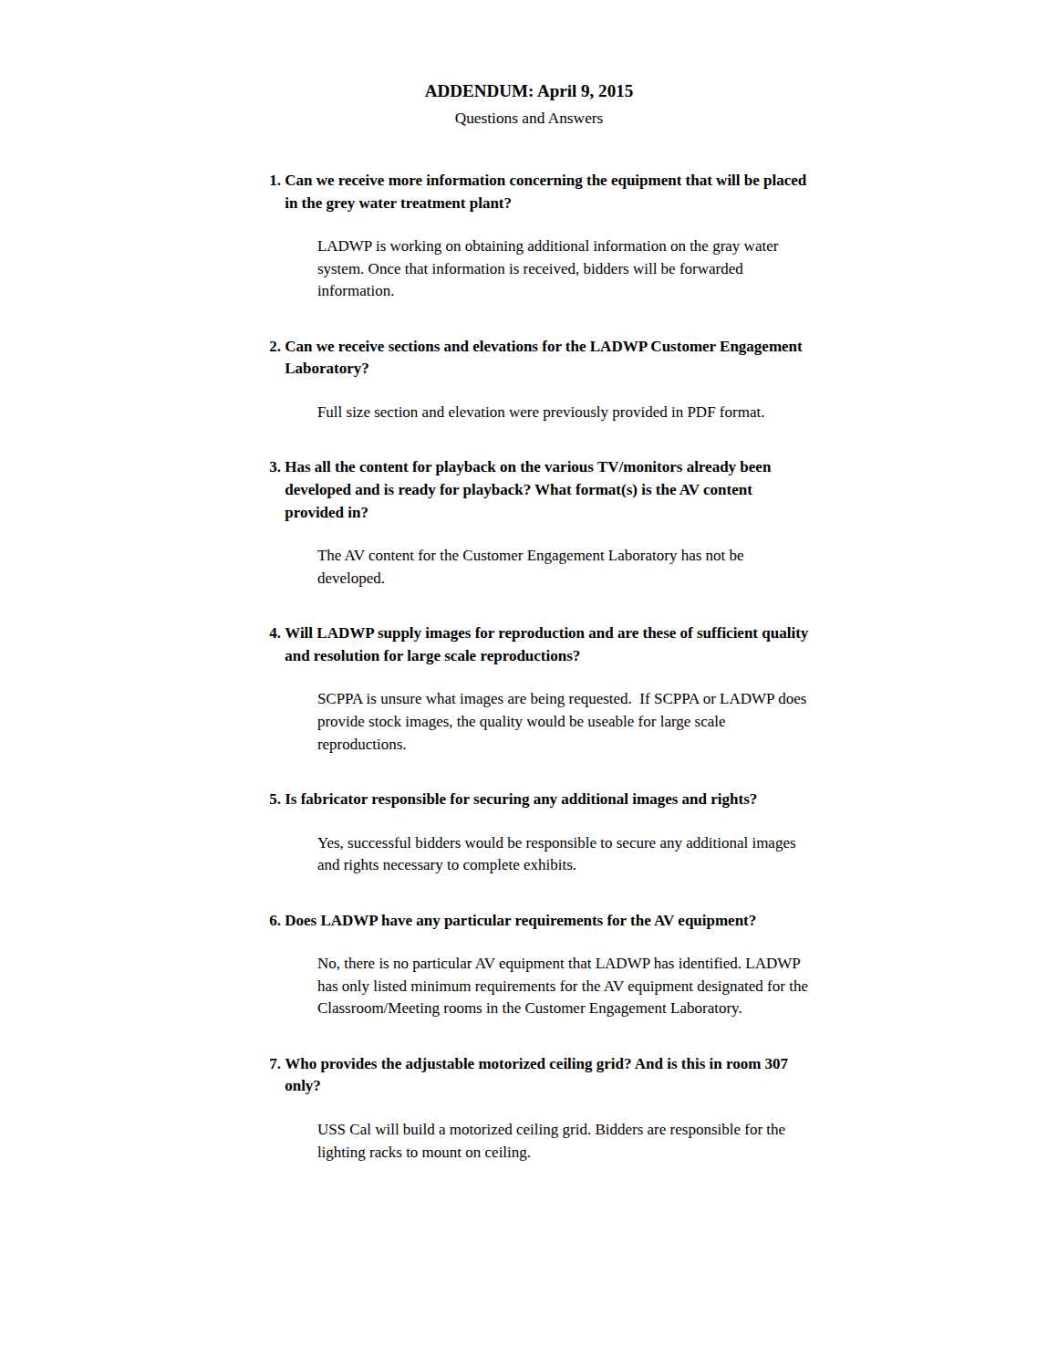ADDENDUM: April 9, 2015
Questions and Answers
Can we receive more information concerning the equipment that will be placed in the grey water treatment plant?
LADWP is working on obtaining additional information on the gray water system. Once that information is received, bidders will be forwarded information.
Can we receive sections and elevations for the LADWP Customer Engagement Laboratory?
Full size section and elevation were previously provided in PDF format.
Has all the content for playback on the various TV/monitors already been developed and is ready for playback? What format(s) is the AV content provided in?
The AV content for the Customer Engagement Laboratory has not be developed.
Will LADWP supply images for reproduction and are these of sufficient quality and resolution for large scale reproductions?
SCPPA is unsure what images are being requested. If SCPPA or LADWP does provide stock images, the quality would be useable for large scale reproductions.
Is fabricator responsible for securing any additional images and rights?
Yes, successful bidders would be responsible to secure any additional images and rights necessary to complete exhibits.
Does LADWP have any particular requirements for the AV equipment?
No, there is no particular AV equipment that LADWP has identified. LADWP has only listed minimum requirements for the AV equipment designated for the Classroom/Meeting rooms in the Customer Engagement Laboratory.
Who provides the adjustable motorized ceiling grid? And is this in room 307 only?
USS Cal will build a motorized ceiling grid. Bidders are responsible for the lighting racks to mount on ceiling.